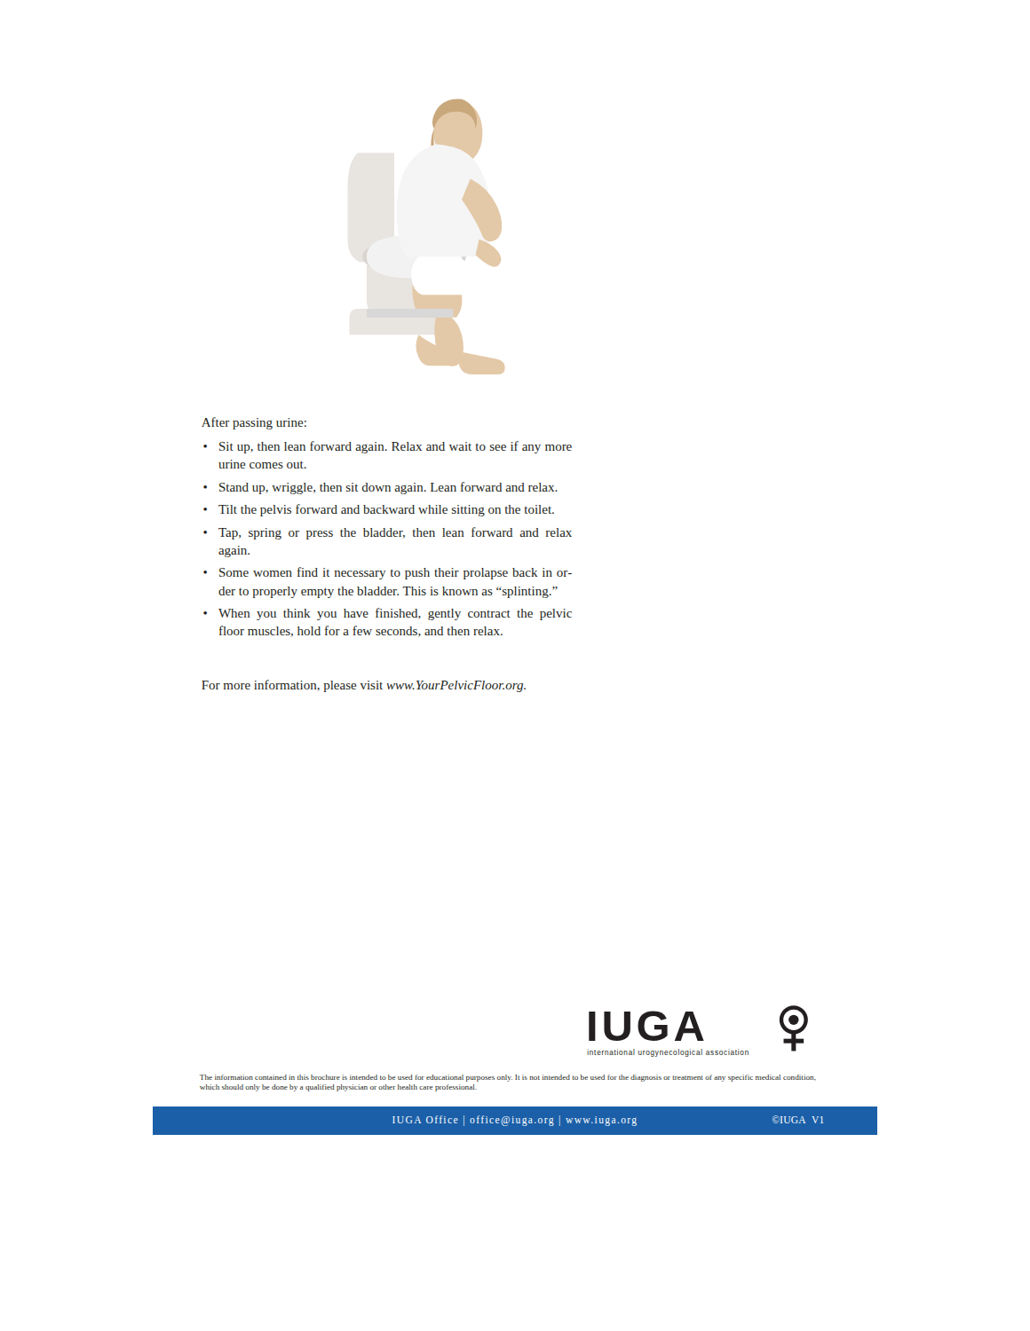After passing urine:
Sit up, then lean forward again. Relax and wait to see if any more urine comes out.
Stand up, wriggle, then sit down again. Lean forward and relax.
Tilt the pelvis forward and backward while sitting on the toilet.
Tap, spring or press the bladder, then lean forward and relax again.
Some women find it necessary to push their prolapse back in order to properly empty the bladder. This is known as “splinting.”
When you think you have finished, gently contract the pelvic floor muscles, hold for a few seconds, and then relax.
For more information, please visit www.YourPelvicFloor.org.
The information contained in this brochure is intended to be used for educational purposes only. It is not intended to be used for the diagnosis or treatment of any specific medical condition, which should only be done by a qualified physician or other health care professional.
IUGA Office | office@iuga.org | www.iuga.org ©IUGA V1